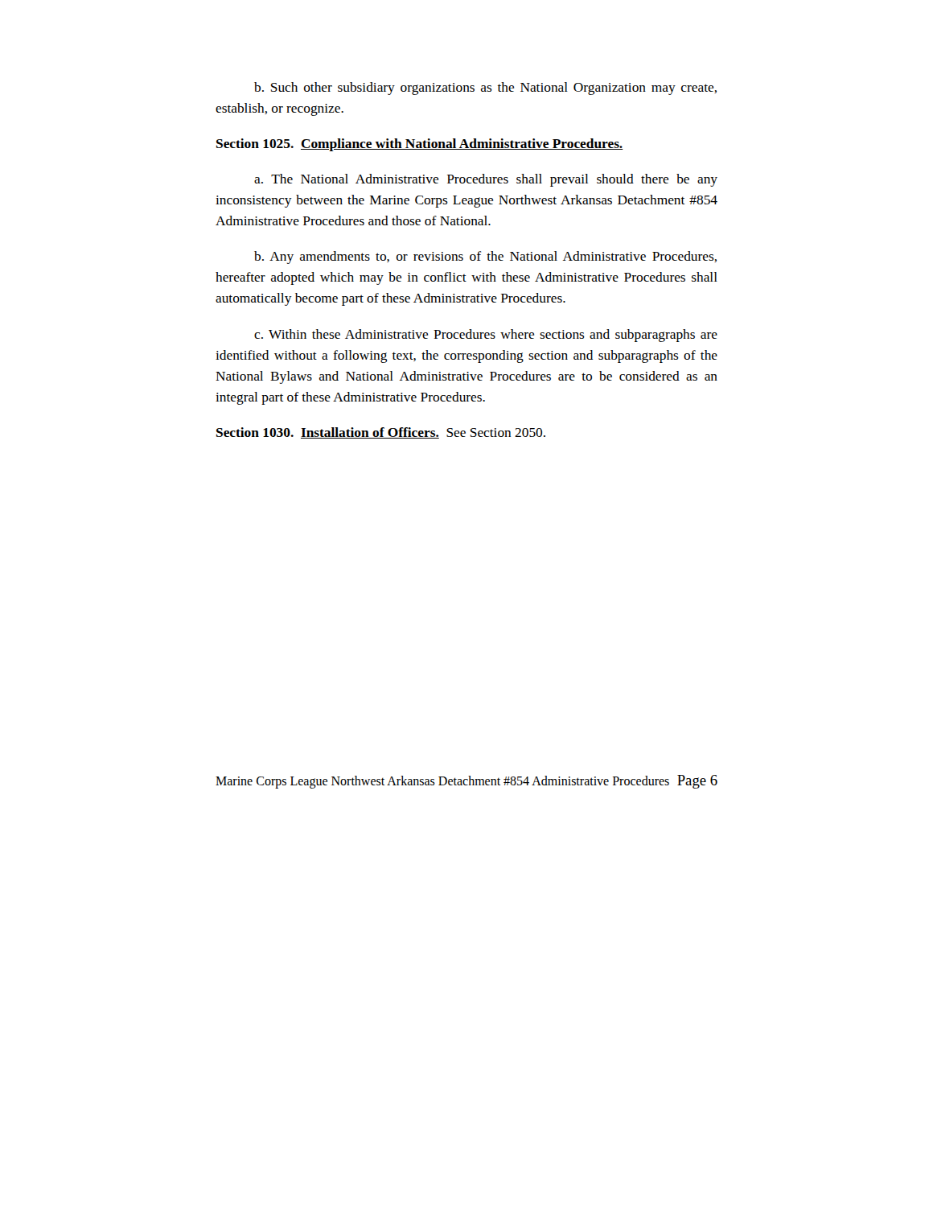b. Such other subsidiary organizations as the National Organization may create, establish, or recognize.
Section 1025. Compliance with National Administrative Procedures.
a. The National Administrative Procedures shall prevail should there be any inconsistency between the Marine Corps League Northwest Arkansas Detachment #854 Administrative Procedures and those of National.
b. Any amendments to, or revisions of the National Administrative Procedures, hereafter adopted which may be in conflict with these Administrative Procedures shall automatically become part of these Administrative Procedures.
c. Within these Administrative Procedures where sections and subparagraphs are identified without a following text, the corresponding section and subparagraphs of the National Bylaws and National Administrative Procedures are to be considered as an integral part of these Administrative Procedures.
Section 1030. Installation of Officers. See Section 2050.
Marine Corps League Northwest Arkansas Detachment #854 Administrative Procedures Page 6